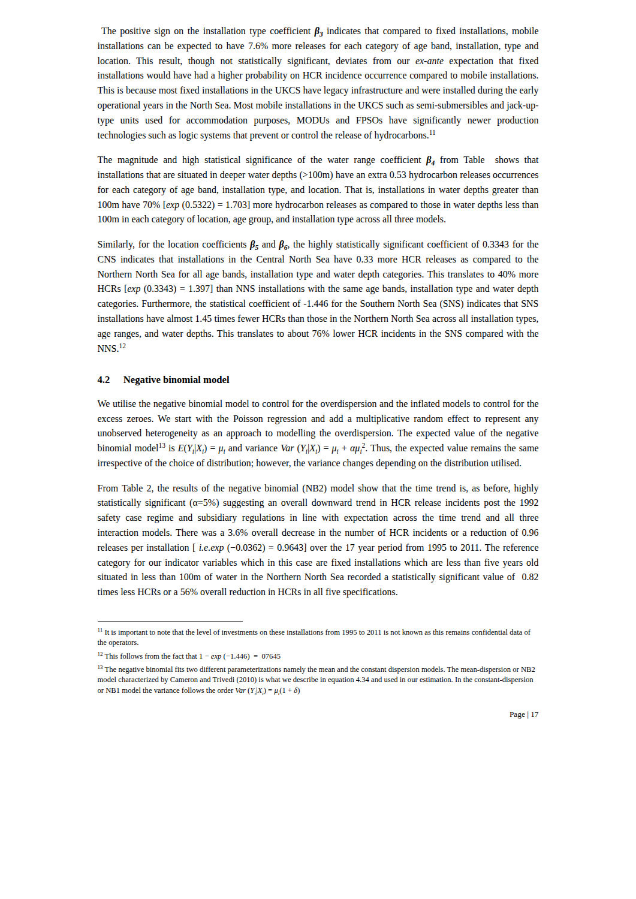The positive sign on the installation type coefficient β3 indicates that compared to fixed installations, mobile installations can be expected to have 7.6% more releases for each category of age band, installation, type and location. This result, though not statistically significant, deviates from our ex-ante expectation that fixed installations would have had a higher probability on HCR incidence occurrence compared to mobile installations. This is because most fixed installations in the UKCS have legacy infrastructure and were installed during the early operational years in the North Sea. Most mobile installations in the UKCS such as semi-submersibles and jack-up-type units used for accommodation purposes, MODUs and FPSOs have significantly newer production technologies such as logic systems that prevent or control the release of hydrocarbons.11
The magnitude and high statistical significance of the water range coefficient β4 from Table shows that installations that are situated in deeper water depths (>100m) have an extra 0.53 hydrocarbon releases occurrences for each category of age band, installation type, and location. That is, installations in water depths greater than 100m have 70% [exp (0.5322) = 1.703] more hydrocarbon releases as compared to those in water depths less than 100m in each category of location, age group, and installation type across all three models.
Similarly, for the location coefficients β5 and β6, the highly statistically significant coefficient of 0.3343 for the CNS indicates that installations in the Central North Sea have 0.33 more HCR releases as compared to the Northern North Sea for all age bands, installation type and water depth categories. This translates to 40% more HCRs [exp (0.3343) = 1.397] than NNS installations with the same age bands, installation type and water depth categories. Furthermore, the statistical coefficient of -1.446 for the Southern North Sea (SNS) indicates that SNS installations have almost 1.45 times fewer HCRs than those in the Northern North Sea across all installation types, age ranges, and water depths. This translates to about 76% lower HCR incidents in the SNS compared with the NNS.12
4.2 Negative binomial model
We utilise the negative binomial model to control for the overdispersion and the inflated models to control for the excess zeroes. We start with the Poisson regression and add a multiplicative random effect to represent any unobserved heterogeneity as an approach to modelling the overdispersion. The expected value of the negative binomial model13 is E(Yi|Xi) = μi and variance Var (Yi|Xi) = μi + αμi2. Thus, the expected value remains the same irrespective of the choice of distribution; however, the variance changes depending on the distribution utilised.
From Table 2, the results of the negative binomial (NB2) model show that the time trend is, as before, highly statistically significant (α=5%) suggesting an overall downward trend in HCR release incidents post the 1992 safety case regime and subsidiary regulations in line with expectation across the time trend and all three interaction models. There was a 3.6% overall decrease in the number of HCR incidents or a reduction of 0.96 releases per installation [ i.e.exp (−0.0362) = 0.9643] over the 17 year period from 1995 to 2011. The reference category for our indicator variables which in this case are fixed installations which are less than five years old situated in less than 100m of water in the Northern North Sea recorded a statistically significant value of 0.82 times less HCRs or a 56% overall reduction in HCRs in all five specifications.
11 It is important to note that the level of investments on these installations from 1995 to 2011 is not known as this remains confidential data of the operators.
12 This follows from the fact that 1 − exp (−1.446) = 07645
13 The negative binomial fits two different parameterizations namely the mean and the constant dispersion models. The mean-dispersion or NB2 model characterized by Cameron and Trivedi (2010) is what we describe in equation 4.34 and used in our estimation. In the constant-dispersion or NB1 model the variance follows the order Var (Yi|Xi) = μi(1 + δ)
Page | 17